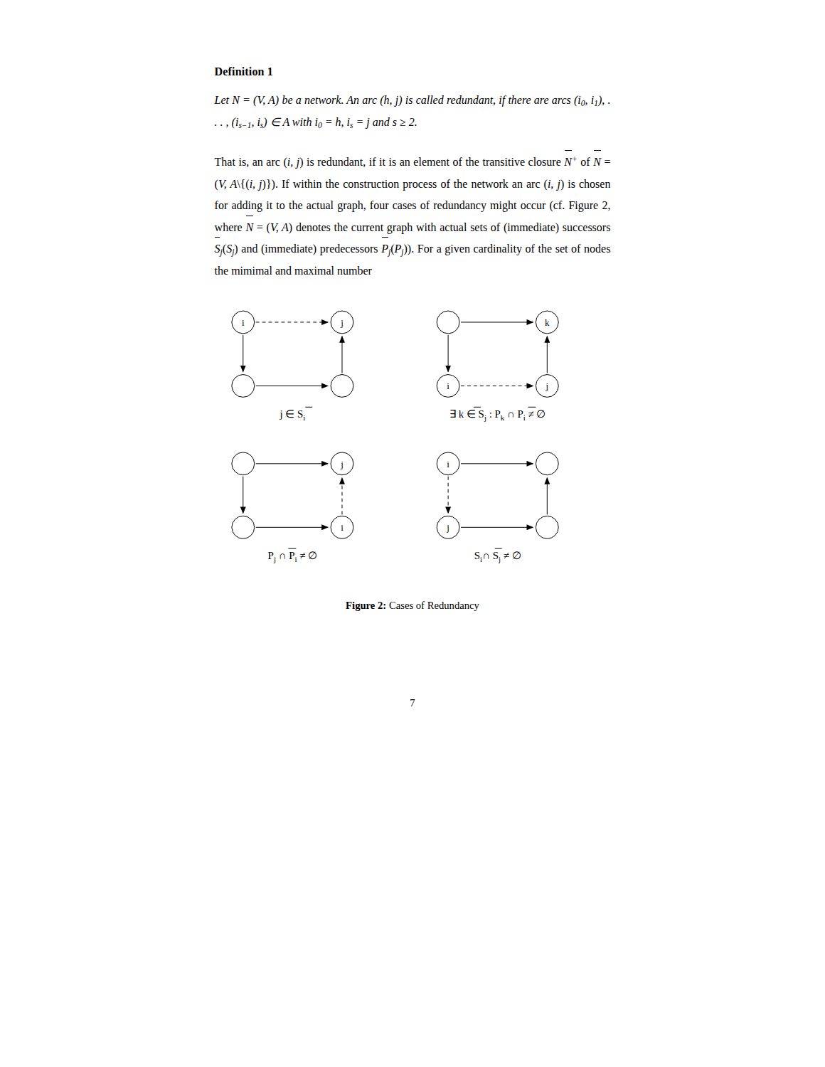Definition 1
Let N = (V, A) be a network. An arc (h, j) is called redundant, if there are arcs (i0, i1), . . . , (is−1, is) ∈ A with i0 = h, is = j and s ≥ 2.
That is, an arc (i, j) is redundant, if it is an element of the transitive closure N+ of N = (V, A\{(i, j)}). If within the construction process of the network an arc (i, j) is chosen for adding it to the actual graph, four cases of redundancy might occur (cf. Figure 2, where N = (V, A) denotes the current graph with actual sets of (immediate) successors Sj(Sj) and (immediate) predecessors Pj(Pj)). For a given cardinality of the set of nodes the mimimal and maximal number
i j j ∈ Si k i j ∃ k ∈ Sj : Pk ∩ Pi ≠ ∅ j i Pj ∩ Pi ≠ ∅ i j Si∩ Sj ≠ ∅
Figure 2: Cases of Redundancy
7